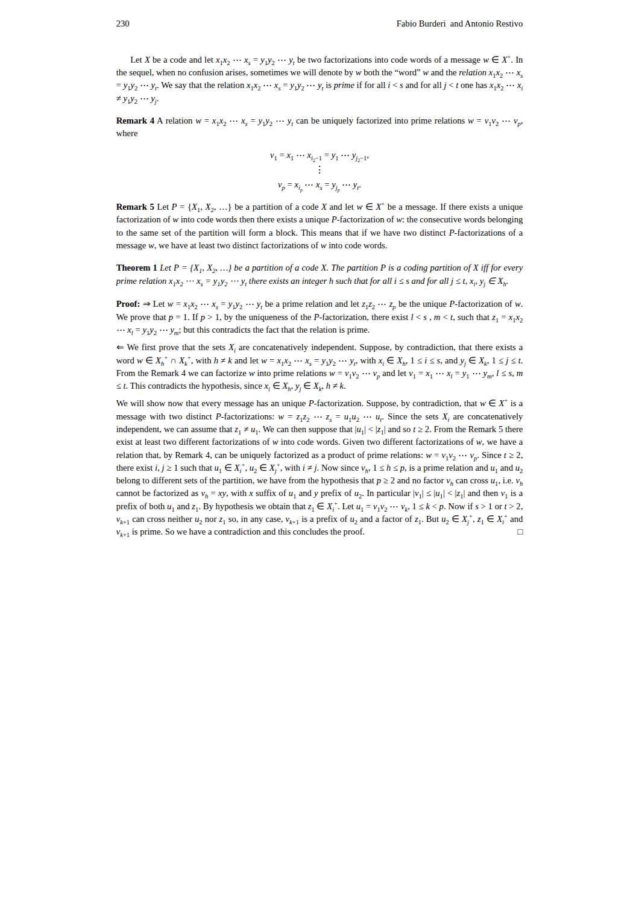230 Fabio Burderi and Antonio Restivo
Let X be a code and let x1x2 ⋯ xs = y1y2 ⋯ yt be two factorizations into code words of a message w ∈ X+. In the sequel, when no confusion arises, sometimes we will denote by w both the “word” w and the relation x1x2 ⋯ xs = y1y2 ⋯ yt. We say that the relation x1x2 ⋯ xs = y1y2 ⋯ yt is prime if for all i < s and for all j < t one has x1x2 ⋯ xi ≠ y1y2 ⋯ yj.
Remark 4 A relation w = x1x2 ⋯ xs = y1y2 ⋯ yt can be uniquely factorized into prime relations w = v1v2 ⋯ vp, where
v1 = x1 ⋯ xi2−1 = y1 ⋯ yj2−1, ⋮ vp = xip ⋯ xs = yjp ⋯ yt.
Remark 5 Let P = {X1, X2, …} be a partition of a code X and let w ∈ X+ be a message. If there exists a unique factorization of w into code words then there exists a unique P-factorization of w: the consecutive words belonging to the same set of the partition will form a block. This means that if we have two distinct P-factorizations of a message w, we have at least two distinct factorizations of w into code words.
Theorem 1 Let P = {X1, X2, …} be a partition of a code X. The partition P is a coding partition of X iff for every prime relation x1x2 ⋯ xs = y1y2 ⋯ yt there exists an integer h such that for all i ≤ s and for all j ≤ t, xi, yj ∈ Xh.
Proof: ⇒ Let w = x1x2 ⋯ xs = y1y2 ⋯ yt be a prime relation and let z1z2 ⋯ zp be the unique P-factorization of w. We prove that p = 1. If p > 1, by the uniqueness of the P-factorization, there exist l < s , m < t, such that z1 = x1x2 ⋯ xl = y1y2 ⋯ ym; but this contradicts the fact that the relation is prime.
⇐ We first prove that the sets Xi are concatenatively independent. Suppose, by contradiction, that there exists a word w ∈ Xh+ ∩ Xk+, with h ≠ k and let w = x1x2 ⋯ xs = y1y2 ⋯ yt, with xi ∈ Xh, 1 ≤ i ≤ s, and yj ∈ Xk, 1 ≤ j ≤ t. From the Remark 4 we can factorize w into prime relations w = v1v2 ⋯ vp and let v1 = x1 ⋯ xl = y1 ⋯ ym, l ≤ s, m ≤ t. This contradicts the hypothesis, since xi ∈ Xh, yj ∈ Xk, h ≠ k.
We will show now that every message has an unique P-factorization. Suppose, by contradiction, that w ∈ X+ is a message with two distinct P-factorizations: w = z1z2 ⋯ zs = u1u2 ⋯ ut. Since the sets Xi are concatenatively independent, we can assume that z1 ≠ u1. We can then suppose that |u1| < |z1| and so t ≥ 2. From the Remark 5 there exist at least two different factorizations of w into code words. Given two different factorizations of w, we have a relation that, by Remark 4, can be uniquely factorized as a product of prime relations: w = v1v2 ⋯ vp. Since t ≥ 2, there exist i, j ≥ 1 such that u1 ∈ Xi+, u2 ∈ Xj+, with i ≠ j. Now since vh, 1 ≤ h ≤ p, is a prime relation and u1 and u2 belong to different sets of the partition, we have from the hypothesis that p ≥ 2 and no factor vh can cross u1, i.e. vh cannot be factorized as vh = xy, with x suffix of u1 and y prefix of u2. In particular |v1| ≤ |u1| < |z1| and then v1 is a prefix of both u1 and z1. By hypothesis we obtain that z1 ∈ Xi+. Let u1 = v1v2 ⋯ vk, 1 ≤ k < p. Now if s > 1 or t > 2, vk+1 can cross neither u2 nor z1 so, in any case, vk+1 is a prefix of u2 and a factor of z1. But u2 ∈ Xj+, z1 ∈ Xi+ and vk+1 is prime. So we have a contradiction and this concludes the proof. □